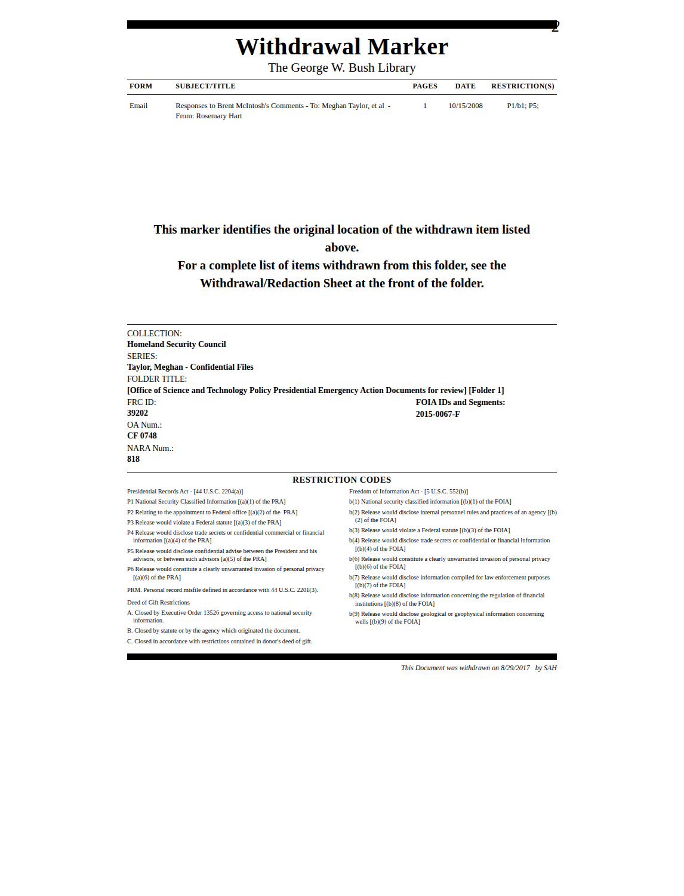2
Withdrawal Marker
The George W. Bush Library
| FORM | SUBJECT/TITLE | PAGES | DATE | RESTRICTION(S) |
| --- | --- | --- | --- | --- |
| Email | Responses to Brent McIntosh's Comments - To: Meghan Taylor, et al - From: Rosemary Hart | 1 | 10/15/2008 | P1/b1; P5; |
This marker identifies the original location of the withdrawn item listed above.
For a complete list of items withdrawn from this folder, see the
Withdrawal/Redaction Sheet at the front of the folder.
COLLECTION:
Homeland Security Council
SERIES:
Taylor, Meghan - Confidential Files
FOLDER TITLE:
[Office of Science and Technology Policy Presidential Emergency Action Documents for review] [Folder 1]
FRC ID:
39202
OA Num.:
CF 0748
NARA Num.:
818
FOIA IDs and Segments:
2015-0067-F
RESTRICTION CODES
Presidential Records Act - [44 U.S.C. 2204(a)]
P1 National Security Classified Information [(a)(1) of the PRA]
P2 Relating to the appointment to Federal office [(a)(2) of the PRA]
P3 Release would violate a Federal statute [(a)(3) of the PRA]
P4 Release would disclose trade secrets or confidential commercial or financial information [(a)(4) of the PRA]
P5 Release would disclose confidential advise between the President and his advisors, or between such advisors [a)(5) of the PRA]
P6 Release would constitute a clearly unwarranted invasion of personal privacy [(a)(6) of the PRA]
PRM. Personal record misfile defined in accordance with 44 U.S.C. 2201(3).
Deed of Gift Restrictions
A. Closed by Executive Order 13526 governing access to national security information.
B. Closed by statute or by the agency which originated the document.
C. Closed in accordance with restrictions contained in donor's deed of gift.
Freedom of Information Act - [5 U.S.C. 552(b)]
b(1) National security classified information [(b)(1) of the FOIA]
b(2) Release would disclose internal personnel rules and practices of an agency [(b)(2) of the FOIA]
b(3) Release would violate a Federal statute [(b)(3) of the FOIA]
b(4) Release would disclose trade secrets or confidential or financial information [(b)(4) of the FOIA]
b(6) Release would constitute a clearly unwarranted invasion of personal privacy [(b)(6) of the FOIA]
b(7) Release would disclose information compiled for law enforcement purposes [(b)(7) of the FOIA]
b(8) Release would disclose information concerning the regulation of financial institutions [(b)(8) of the FOIA]
b(9) Release would disclose geological or geophysical information concerning wells [(b)(9) of the FOIA]
This Document was withdrawn on 8/29/2017 by SAH